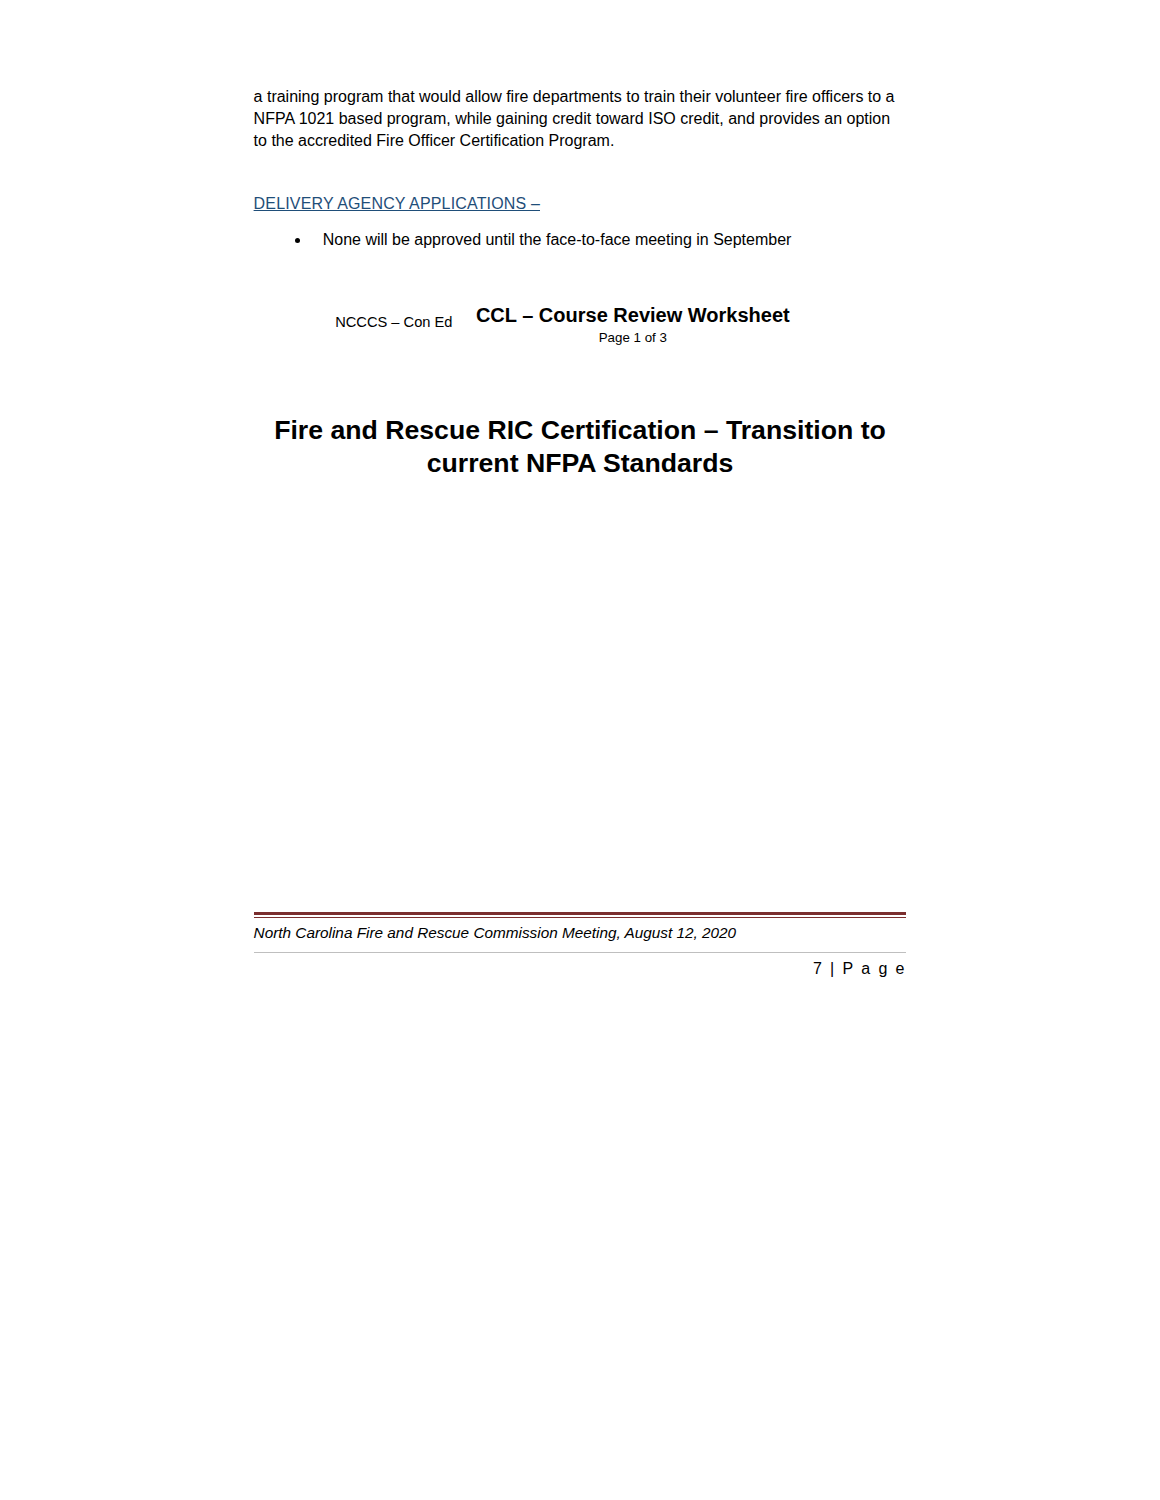a training program that would allow fire departments to train their volunteer fire officers to a NFPA 1021 based program, while gaining credit toward ISO credit, and provides an option to the accredited Fire Officer Certification Program.
DELIVERY AGENCY APPLICATIONS –
None will be approved until the face-to-face meeting in September
NCCCS – Con Ed
CCL – Course Review Worksheet
Page 1 of 3
Fire and Rescue RIC Certification – Transition to current NFPA Standards
North Carolina Fire and Rescue Commission Meeting, August 12, 2020
7 | P a g e